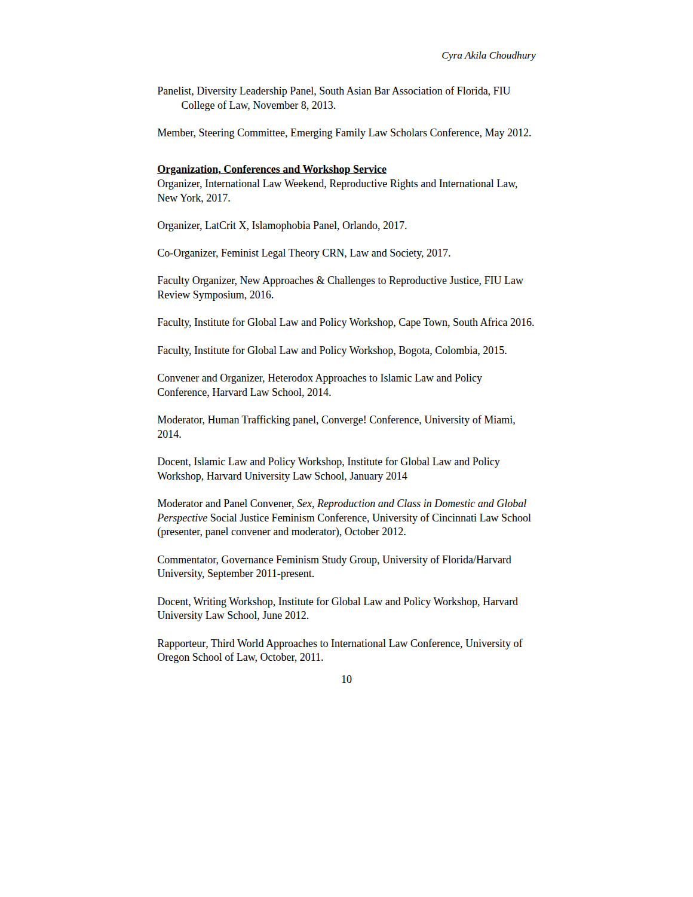Cyra Akila Choudhury
Panelist, Diversity Leadership Panel, South Asian Bar Association of Florida, FIU College of Law, November 8, 2013.
Member, Steering Committee, Emerging Family Law Scholars Conference, May 2012.
Organization, Conferences and Workshop Service
Organizer, International Law Weekend, Reproductive Rights and International Law, New York, 2017.
Organizer, LatCrit X, Islamophobia Panel, Orlando, 2017.
Co-Organizer, Feminist Legal Theory CRN, Law and Society, 2017.
Faculty Organizer, New Approaches & Challenges to Reproductive Justice, FIU Law Review Symposium, 2016.
Faculty, Institute for Global Law and Policy Workshop, Cape Town, South Africa 2016.
Faculty, Institute for Global Law and Policy Workshop, Bogota, Colombia, 2015.
Convener and Organizer, Heterodox Approaches to Islamic Law and Policy Conference, Harvard Law School, 2014.
Moderator, Human Trafficking panel, Converge! Conference, University of Miami, 2014.
Docent, Islamic Law and Policy Workshop, Institute for Global Law and Policy Workshop, Harvard University Law School, January 2014
Moderator and Panel Convener, Sex, Reproduction and Class in Domestic and Global Perspective Social Justice Feminism Conference, University of Cincinnati Law School (presenter, panel convener and moderator), October 2012.
Commentator, Governance Feminism Study Group, University of Florida/Harvard University, September 2011-present.
Docent, Writing Workshop, Institute for Global Law and Policy Workshop, Harvard University Law School, June 2012.
Rapporteur, Third World Approaches to International Law Conference, University of Oregon School of Law, October, 2011.
10